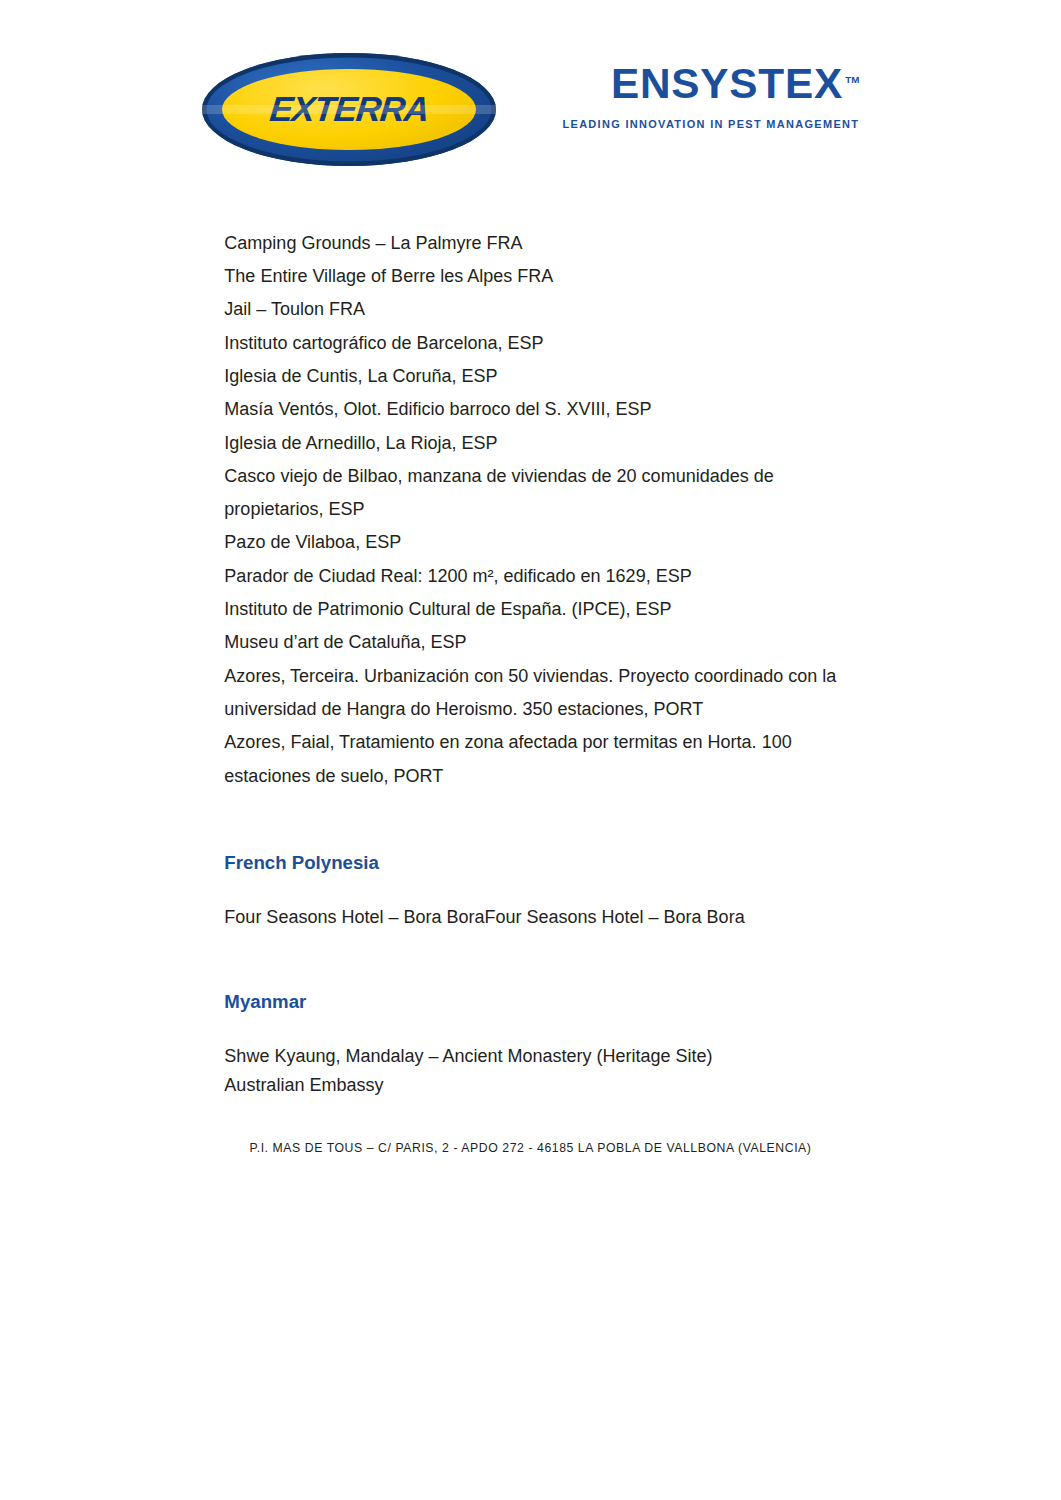EX TERRA
ENSYSTEXTM
Leading Innovation in Pest Management
Camping Grounds – La Palmyre FRA
The Entire Village of Berre les Alpes FRA
Jail – Toulon FRA
Instituto cartográfico de Barcelona, ESP
Iglesia de Cuntis, La Coruña, ESP
Masía Ventós, Olot. Edificio barroco del S. XVIII, ESP
Iglesia de Arnedillo, La Rioja, ESP
Casco viejo de Bilbao, manzana de viviendas de 20 comunidades de propietarios, ESP
Pazo de Vilaboa, ESP
Parador de Ciudad Real: 1200 m², edificado en 1629, ESP
Instituto de Patrimonio Cultural de España. (IPCE), ESP
Museu d’art de Cataluña, ESP
Azores, Terceira. Urbanización con 50 viviendas. Proyecto coordinado con la universidad de Hangra do Heroismo. 350 estaciones, PORT
Azores, Faial, Tratamiento en zona afectada por termitas en Horta. 100 estaciones de suelo, PORT
French Polynesia
Four Seasons Hotel – Bora BoraFour Seasons Hotel – Bora Bora
Myanmar
Shwe Kyaung, Mandalay – Ancient Monastery (Heritage Site)
Australian Embassy
P.I. MAS DE TOUS – C/ PARIS, 2 - APDO 272 - 46185 LA POBLA DE VALLBONA (VALENCIA)